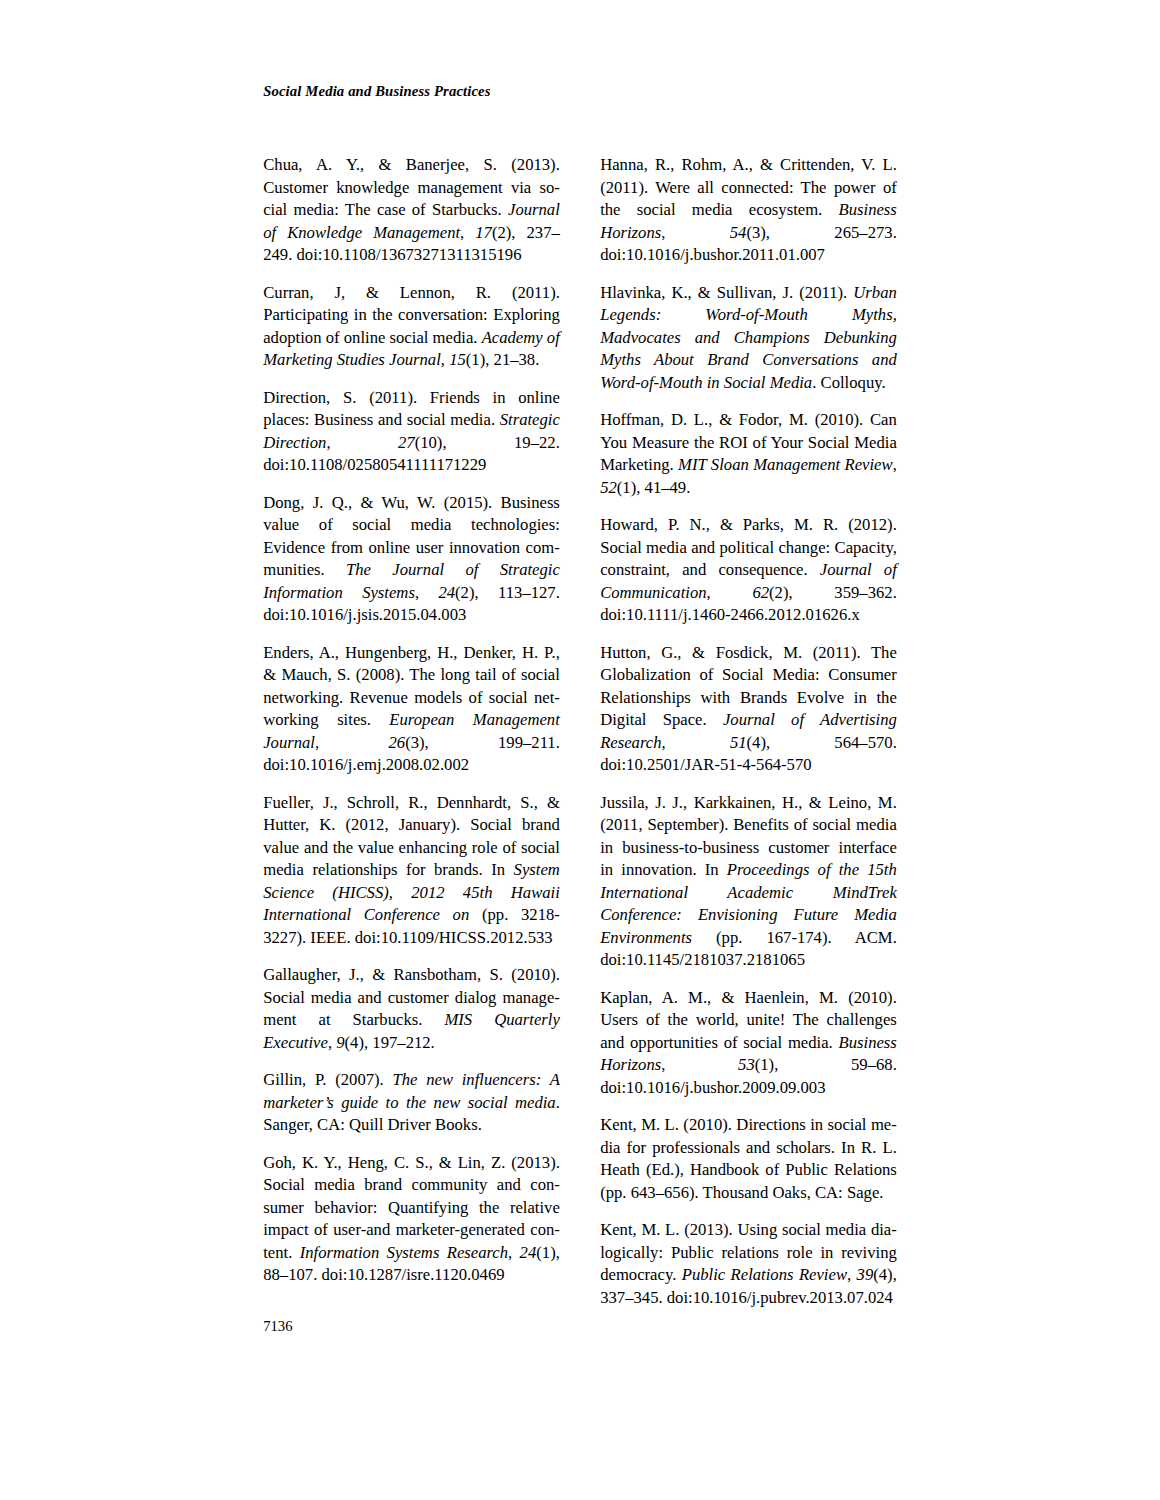Social Media and Business Practices
Chua, A. Y., & Banerjee, S. (2013). Customer knowledge management via social media: The case of Starbucks. Journal of Knowledge Management, 17(2), 237–249. doi:10.1108/13673271311315196
Curran, J, & Lennon, R. (2011). Participating in the conversation: Exploring adoption of online social media. Academy of Marketing Studies Journal, 15(1), 21–38.
Direction, S. (2011). Friends in online places: Business and social media. Strategic Direction, 27(10), 19–22. doi:10.1108/02580541111171229
Dong, J. Q., & Wu, W. (2015). Business value of social media technologies: Evidence from online user innovation communities. The Journal of Strategic Information Systems, 24(2), 113–127. doi:10.1016/j.jsis.2015.04.003
Enders, A., Hungenberg, H., Denker, H. P., & Mauch, S. (2008). The long tail of social networking. Revenue models of social networking sites. European Management Journal, 26(3), 199–211. doi:10.1016/j.emj.2008.02.002
Fueller, J., Schroll, R., Dennhardt, S., & Hutter, K. (2012, January). Social brand value and the value enhancing role of social media relationships for brands. In System Science (HICSS), 2012 45th Hawaii International Conference on (pp. 3218-3227). IEEE. doi:10.1109/HICSS.2012.533
Gallaugher, J., & Ransbotham, S. (2010). Social media and customer dialog management at Starbucks. MIS Quarterly Executive, 9(4), 197–212.
Gillin, P. (2007). The new influencers: A marketer’s guide to the new social media. Sanger, CA: Quill Driver Books.
Goh, K. Y., Heng, C. S., & Lin, Z. (2013). Social media brand community and consumer behavior: Quantifying the relative impact of user-and marketer-generated content. Information Systems Research, 24(1), 88–107. doi:10.1287/isre.1120.0469
Hanna, R., Rohm, A., & Crittenden, V. L. (2011). Were all connected: The power of the social media ecosystem. Business Horizons, 54(3), 265–273. doi:10.1016/j.bushor.2011.01.007
Hlavinka, K., & Sullivan, J. (2011). Urban Legends: Word-of-Mouth Myths, Madvocates and Champions Debunking Myths About Brand Conversations and Word-of-Mouth in Social Media. Colloquy.
Hoffman, D. L., & Fodor, M. (2010). Can You Measure the ROI of Your Social Media Marketing. MIT Sloan Management Review, 52(1), 41–49.
Howard, P. N., & Parks, M. R. (2012). Social media and political change: Capacity, constraint, and consequence. Journal of Communication, 62(2), 359–362. doi:10.1111/j.1460-2466.2012.01626.x
Hutton, G., & Fosdick, M. (2011). The Globalization of Social Media: Consumer Relationships with Brands Evolve in the Digital Space. Journal of Advertising Research, 51(4), 564–570. doi:10.2501/JAR-51-4-564-570
Jussila, J. J., Karkkainen, H., & Leino, M. (2011, September). Benefits of social media in business-to-business customer interface in innovation. In Proceedings of the 15th International Academic MindTrek Conference: Envisioning Future Media Environments (pp. 167-174). ACM. doi:10.1145/2181037.2181065
Kaplan, A. M., & Haenlein, M. (2010). Users of the world, unite! The challenges and opportunities of social media. Business Horizons, 53(1), 59–68. doi:10.1016/j.bushor.2009.09.003
Kent, M. L. (2010). Directions in social media for professionals and scholars. In R. L. Heath (Ed.), Handbook of Public Relations (pp. 643–656). Thousand Oaks, CA: Sage.
Kent, M. L. (2013). Using social media dialogically: Public relations role in reviving democracy. Public Relations Review, 39(4), 337–345. doi:10.1016/j.pubrev.2013.07.024
7136